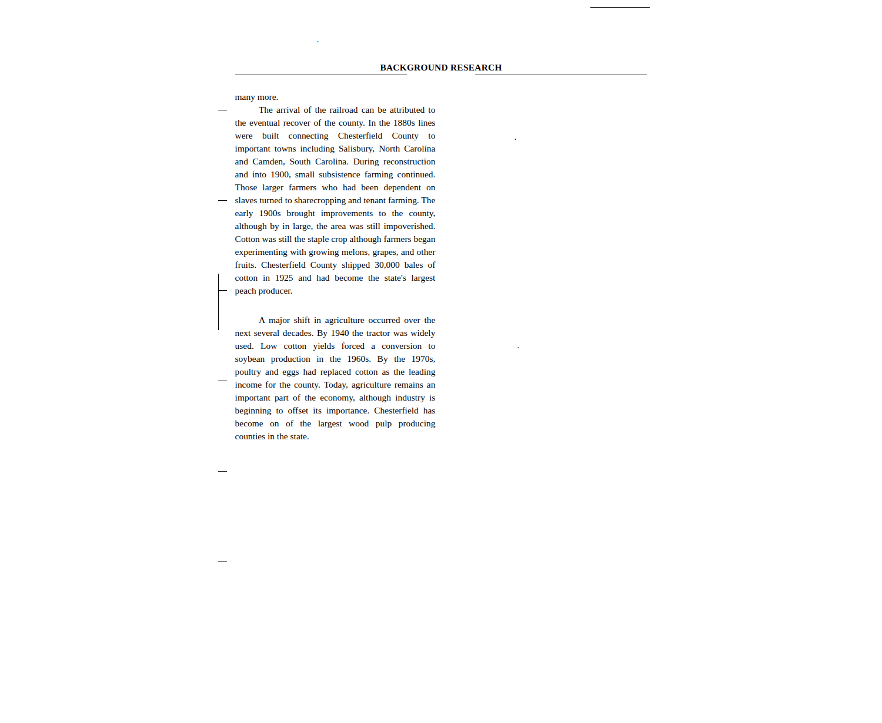.
.
.
BACKGROUND RESEARCH
many more.
The arrival of the railroad can be attributed to the eventual recover of the county. In the 1880s lines were built connecting Chesterfield County to important towns including Salisbury, North Carolina and Camden, South Carolina. During reconstruction and into 1900, small subsistence farming continued. Those larger farmers who had been dependent on slaves turned to sharecropping and tenant farming. The early 1900s brought improvements to the county, although by in large, the area was still impoverished. Cotton was still the staple crop although farmers began experimenting with growing melons, grapes, and other fruits. Chesterfield County shipped 30,000 bales of cotton in 1925 and had become the state's largest peach producer.
A major shift in agriculture occurred over the next several decades. By 1940 the tractor was widely used. Low cotton yields forced a conversion to soybean production in the 1960s. By the 1970s, poultry and eggs had replaced cotton as the leading income for the county. Today, agriculture remains an important part of the economy, although industry is beginning to offset its importance. Chesterfield has become on of the largest wood pulp producing counties in the state.